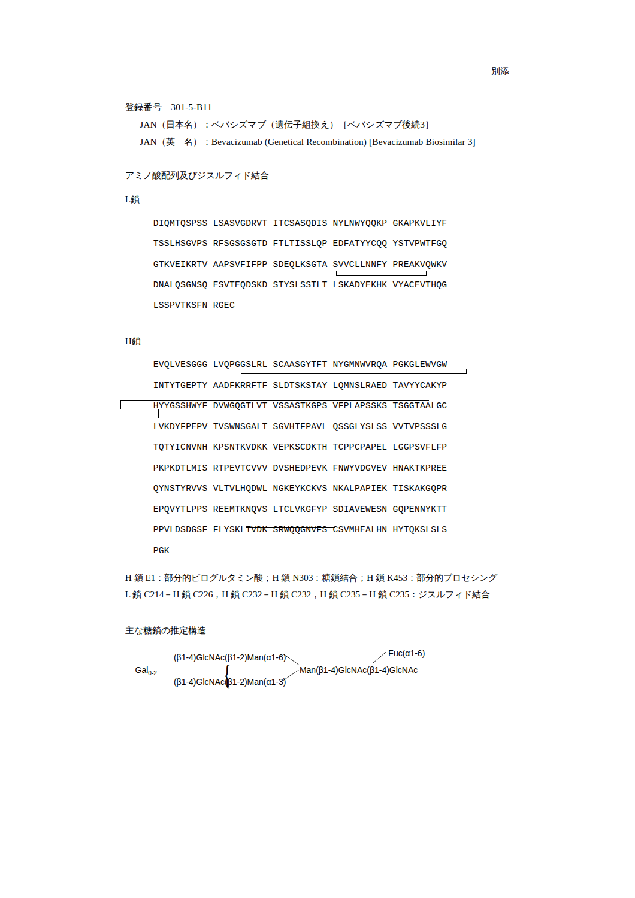別添
登録番号　301-5-B11
JAN（日本名）：ベバシズマブ（遺伝子組換え）［ベバシズマブ後続3］
JAN（英　名）：Bevacizumab (Genetical Recombination) [Bevacizumab Biosimilar 3]
アミノ酸配列及びジスルフィド結合
L鎖
DIQMTQSPSS LSASVGDRVT ITCSASQDIS NYLNWYQQKP GKAPKVLIYF TSSLHSGVPS RFSGSGSGTD FTLTISSLQP EDFATYYCQQ YSTVPWTFGQ GTKVEIKRTV AAPSVFIFPP SDEQLKSGTA SVVCLLNNFY PREAKVQWKV DNALQSGNSQ ESVTEQDSKD STYSLSSTLT LSKADYEKHK VYACEVTHQG LSSPVTKSFN RGEC
H鎖
EVQLVESGGG LVQPGGSLRL SCAASGYTFT NYGMNWVRQA PGKGLEWVGW INTYTGEPTY AADFKRRFTF SLDTSKSTAY LQMNSLRAED TAVYYCAKYP HYYGSSHWYF DVWGQGTLVT VSSASTKGPS VFPLAPSSKS TSGGTAALGC LVKDYFPEPV TVSWNSGALT SGVHTFPAVL QSSGLYSLSS VVTVPSSSLG TQTYICNVNH KPSNTKVDKK VEPKSCDKTH TCPPCPAPEL LGGPSVFLFP PKPKDTLMIS RTPEVTCVVV DVSHEDPEVK FNWYVDGVEV HNAKTKPREE QYNSTYRVVS VLTVLHQDWL NGKEYKCKVS NKALPAPIEK TISKAKGQPR EPQVYTLPPS REEMTKNQVS LTCLVKGFYP SDIAVEWESN GQPENNYKTT PPVLDSDGSF FLYSKLTVDK SRWQQGNVFS CSVMHEALHN HYTQKSLSLS PGK
H 鎖 E1：部分的ピログルタミン酸；H 鎖 N303：糖鎖結合；H 鎖 K453：部分的プロセシング
L 鎖 C214－H 鎖 C226，H 鎖 C232－H 鎖 C232，H 鎖 C235－H 鎖 C235：ジスルフィド結合
主な糖鎖の推定構造
Gal0-2 { (β1-4)GlcNAc(β1-2)Man(α1-6) (β1-4)GlcNAc(β1-2)Man(α1-3) Man(β1-4)GlcNAc(β1-4)GlcNAc Fuc(α1-6)